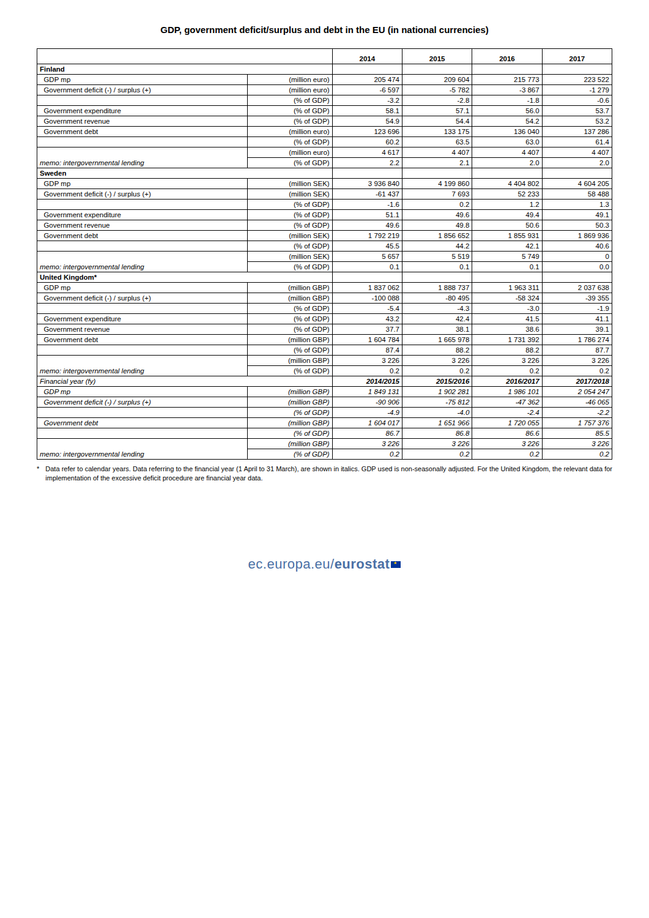GDP, government deficit/surplus and debt in the EU (in national currencies)
| | 2014 | 2015 | 2016 | 2017 |
| --- | --- | --- | --- | --- |
| Finland | | | | |
| GDP mp | (million euro) | 205 474 | 209 604 | 215 773 | 223 522 |
| Government deficit (-) / surplus (+) | (million euro) | -6 597 | -5 782 | -3 867 | -1 279 |
| | (% of GDP) | -3.2 | -2.8 | -1.8 | -0.6 |
| Government expenditure | (% of GDP) | 58.1 | 57.1 | 56.0 | 53.7 |
| Government revenue | (% of GDP) | 54.9 | 54.4 | 54.2 | 53.2 |
| Government debt | (million euro) | 123 696 | 133 175 | 136 040 | 137 286 |
| | (% of GDP) | 60.2 | 63.5 | 63.0 | 61.4 |
| memo: intergovernmental lending | (million euro) | 4 617 | 4 407 | 4 407 | 4 407 |
| (% of GDP) | 2.2 | 2.1 | 2.0 | 2.0 |
| Sweden | | | | |
| GDP mp | (million SEK) | 3 936 840 | 4 199 860 | 4 404 802 | 4 604 205 |
| Government deficit (-) / surplus (+) | (million SEK) | -61 437 | 7 693 | 52 233 | 58 488 |
| | (% of GDP) | -1.6 | 0.2 | 1.2 | 1.3 |
| Government expenditure | (% of GDP) | 51.1 | 49.6 | 49.4 | 49.1 |
| Government revenue | (% of GDP) | 49.6 | 49.8 | 50.6 | 50.3 |
| Government debt | (million SEK) | 1 792 219 | 1 856 652 | 1 855 931 | 1 869 936 |
| | (% of GDP) | 45.5 | 44.2 | 42.1 | 40.6 |
| memo: intergovernmental lending | (million SEK) | 5 657 | 5 519 | 5 749 | 0 |
| (% of GDP) | 0.1 | 0.1 | 0.1 | 0.0 |
| United Kingdom* | | | | |
| GDP mp | (million GBP) | 1 837 062 | 1 888 737 | 1 963 311 | 2 037 638 |
| Government deficit (-) / surplus (+) | (million GBP) | -100 088 | -80 495 | -58 324 | -39 355 |
| | (% of GDP) | -5.4 | -4.3 | -3.0 | -1.9 |
| Government expenditure | (% of GDP) | 43.2 | 42.4 | 41.5 | 41.1 |
| Government revenue | (% of GDP) | 37.7 | 38.1 | 38.6 | 39.1 |
| Government debt | (million GBP) | 1 604 784 | 1 665 978 | 1 731 392 | 1 786 274 |
| | (% of GDP) | 87.4 | 88.2 | 88.2 | 87.7 |
| memo: intergovernmental lending | (million GBP) | 3 226 | 3 226 | 3 226 | 3 226 |
| (% of GDP) | 0.2 | 0.2 | 0.2 | 0.2 |
| Financial year (fy) | 2014/2015 | 2015/2016 | 2016/2017 | 2017/2018 |
| GDP mp | (million GBP) | 1 849 131 | 1 902 281 | 1 986 101 | 2 054 247 |
| Government deficit (-) / surplus (+) | (million GBP) | -90 906 | -75 812 | -47 362 | -46 065 |
| | (% of GDP) | -4.9 | -4.0 | -2.4 | -2.2 |
| Government debt | (million GBP) | 1 604 017 | 1 651 966 | 1 720 055 | 1 757 376 |
| | (% of GDP) | 86.7 | 86.8 | 86.6 | 85.5 |
| memo: intergovernmental lending | (million GBP) | 3 226 | 3 226 | 3 226 | 3 226 |
| (% of GDP) | 0.2 | 0.2 | 0.2 | 0.2 |
*
Data refer to calendar years. Data referring to the financial year (1 April to 31 March), are shown in italics. GDP used is non-seasonally adjusted. For the United Kingdom, the relevant data for implementation of the excessive deficit procedure are financial year data.
ec.europa.eu/eurostat